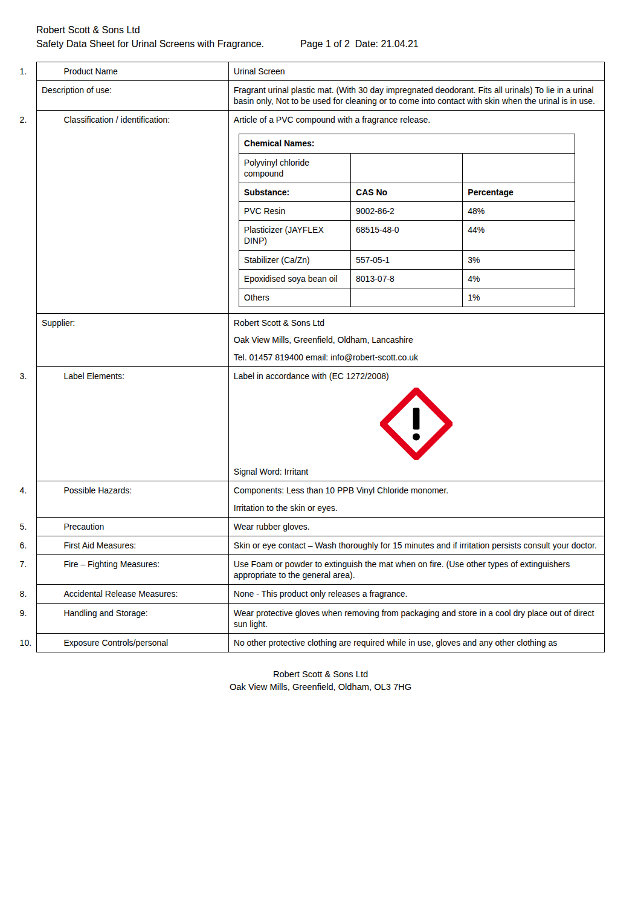Robert Scott & Sons Ltd
Safety Data Sheet for Urinal Screens with Fragrance. Page 1 of 2 Date: 21.04.21
| 1. Product Name | Urinal Screen |
| Description of use: | Fragrant urinal plastic mat. (With 30 day impregnated deodorant. Fits all urinals) To lie in a urinal basin only, Not to be used for cleaning or to come into contact with skin when the urinal is in use. |
| 2. Classification / identification: | Article of a PVC compound with a fragrance release. / Chemical Names: / / Polyvinyl chloride compound / / / / Substance: / CAS No / Percentage / / PVC Resin / 9002-86-2 / 48% / / Plasticizer (JAYFLEX DINP) / 68515-48-0 / 44% / / Stabilizer (Ca/Zn) / 557-05-1 / 3% / / Epoxidised soya bean oil / 8013-07-8 / 4% / / Others / / 1% / |
| Supplier: | Robert Scott & Sons Ltd Oak View Mills, Greenfield, Oldham, Lancashire Tel. 01457 819400 email: info@robert-scott.co.uk |
| 3. Label Elements: | Label in accordance with (EC 1272/2008) Signal Word: Irritant |
| 4. Possible Hazards: | Components: Less than 10 PPB Vinyl Chloride monomer. Irritation to the skin or eyes. |
| 5. Precaution | Wear rubber gloves. |
| 6. First Aid Measures: | Skin or eye contact – Wash thoroughly for 15 minutes and if irritation persists consult your doctor. |
| 7. Fire – Fighting Measures: | Use Foam or powder to extinguish the mat when on fire. (Use other types of extinguishers appropriate to the general area). |
| 8. Accidental Release Measures: | None - This product only releases a fragrance. |
| 9. Handling and Storage: | Wear protective gloves when removing from packaging and store in a cool dry place out of direct sun light. |
| 10. Exposure Controls/personal | No other protective clothing are required while in use, gloves and any other clothing as |
Robert Scott & Sons Ltd
Oak View Mills, Greenfield, Oldham, OL3 7HG